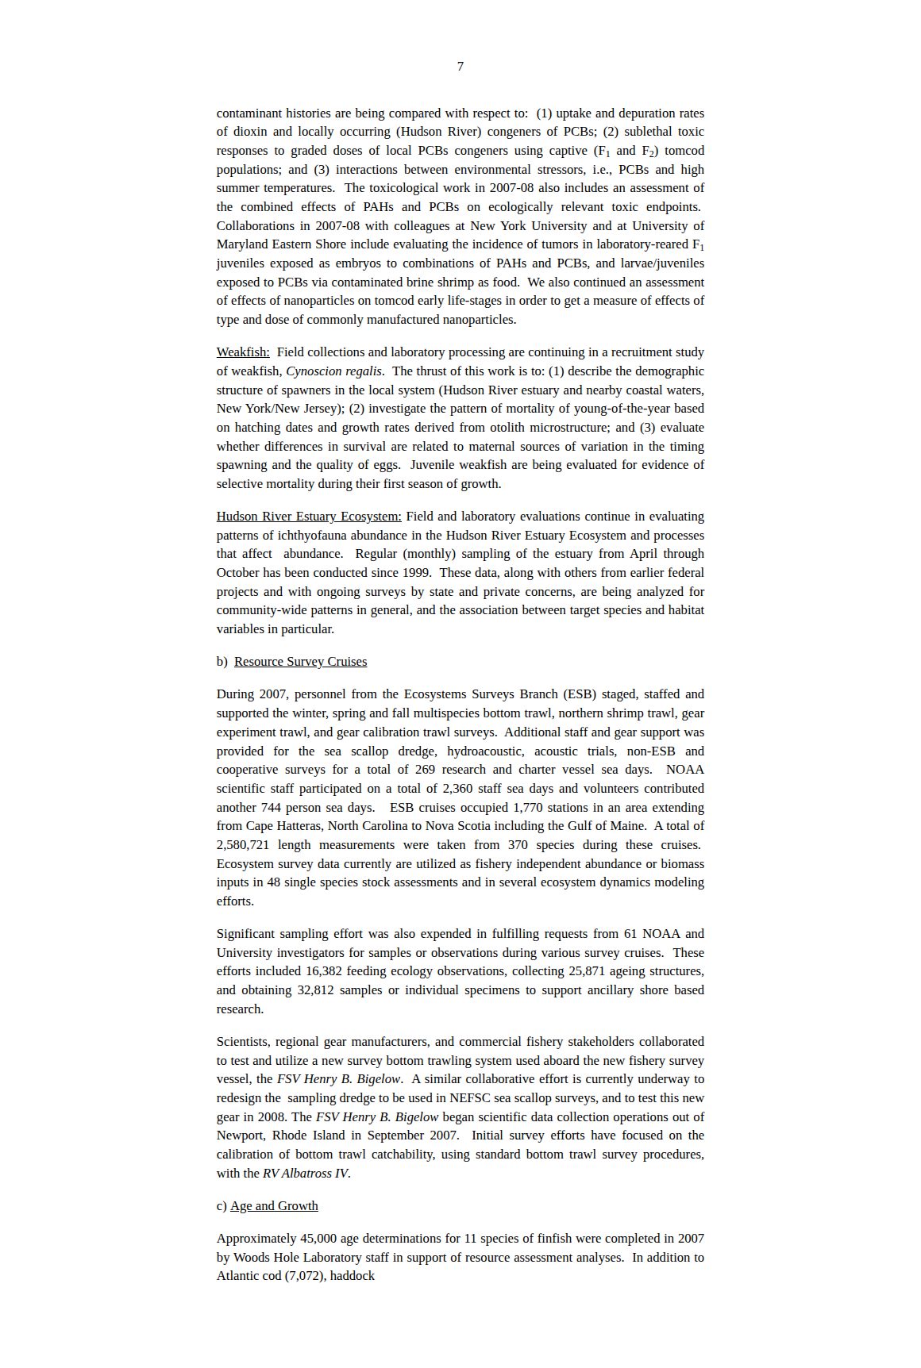7
contaminant histories are being compared with respect to: (1) uptake and depuration rates of dioxin and locally occurring (Hudson River) congeners of PCBs; (2) sublethal toxic responses to graded doses of local PCBs congeners using captive (F1 and F2) tomcod populations; and (3) interactions between environmental stressors, i.e., PCBs and high summer temperatures. The toxicological work in 2007-08 also includes an assessment of the combined effects of PAHs and PCBs on ecologically relevant toxic endpoints. Collaborations in 2007-08 with colleagues at New York University and at University of Maryland Eastern Shore include evaluating the incidence of tumors in laboratory-reared F1 juveniles exposed as embryos to combinations of PAHs and PCBs, and larvae/juveniles exposed to PCBs via contaminated brine shrimp as food. We also continued an assessment of effects of nanoparticles on tomcod early life-stages in order to get a measure of effects of type and dose of commonly manufactured nanoparticles.
Weakfish: Field collections and laboratory processing are continuing in a recruitment study of weakfish, Cynoscion regalis. The thrust of this work is to: (1) describe the demographic structure of spawners in the local system (Hudson River estuary and nearby coastal waters, New York/New Jersey); (2) investigate the pattern of mortality of young-of-the-year based on hatching dates and growth rates derived from otolith microstructure; and (3) evaluate whether differences in survival are related to maternal sources of variation in the timing spawning and the quality of eggs. Juvenile weakfish are being evaluated for evidence of selective mortality during their first season of growth.
Hudson River Estuary Ecosystem: Field and laboratory evaluations continue in evaluating patterns of ichthyofauna abundance in the Hudson River Estuary Ecosystem and processes that affect abundance. Regular (monthly) sampling of the estuary from April through October has been conducted since 1999. These data, along with others from earlier federal projects and with ongoing surveys by state and private concerns, are being analyzed for community-wide patterns in general, and the association between target species and habitat variables in particular.
b) Resource Survey Cruises
During 2007, personnel from the Ecosystems Surveys Branch (ESB) staged, staffed and supported the winter, spring and fall multispecies bottom trawl, northern shrimp trawl, gear experiment trawl, and gear calibration trawl surveys. Additional staff and gear support was provided for the sea scallop dredge, hydroacoustic, acoustic trials, non-ESB and cooperative surveys for a total of 269 research and charter vessel sea days. NOAA scientific staff participated on a total of 2,360 staff sea days and volunteers contributed another 744 person sea days. ESB cruises occupied 1,770 stations in an area extending from Cape Hatteras, North Carolina to Nova Scotia including the Gulf of Maine. A total of 2,580,721 length measurements were taken from 370 species during these cruises. Ecosystem survey data currently are utilized as fishery independent abundance or biomass inputs in 48 single species stock assessments and in several ecosystem dynamics modeling efforts.
Significant sampling effort was also expended in fulfilling requests from 61 NOAA and University investigators for samples or observations during various survey cruises. These efforts included 16,382 feeding ecology observations, collecting 25,871 ageing structures, and obtaining 32,812 samples or individual specimens to support ancillary shore based research.
Scientists, regional gear manufacturers, and commercial fishery stakeholders collaborated to test and utilize a new survey bottom trawling system used aboard the new fishery survey vessel, the FSV Henry B. Bigelow. A similar collaborative effort is currently underway to redesign the sampling dredge to be used in NEFSC sea scallop surveys, and to test this new gear in 2008. The FSV Henry B. Bigelow began scientific data collection operations out of Newport, Rhode Island in September 2007. Initial survey efforts have focused on the calibration of bottom trawl catchability, using standard bottom trawl survey procedures, with the RV Albatross IV.
c) Age and Growth
Approximately 45,000 age determinations for 11 species of finfish were completed in 2007 by Woods Hole Laboratory staff in support of resource assessment analyses. In addition to Atlantic cod (7,072), haddock